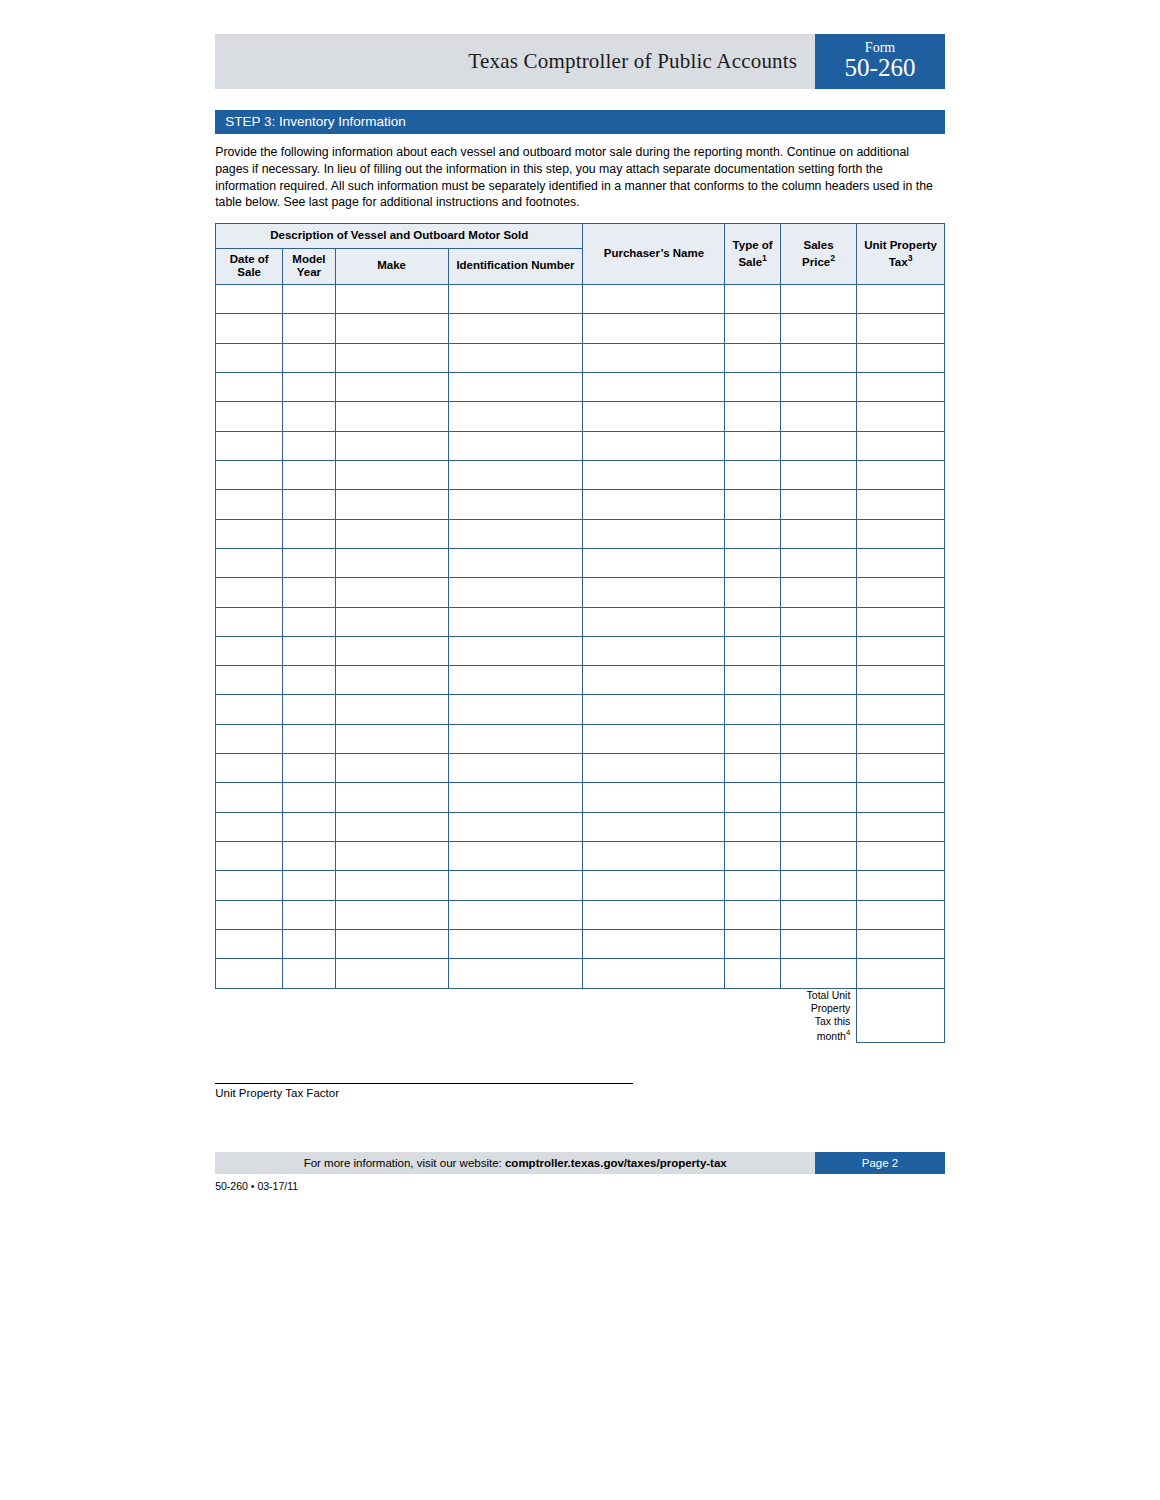Texas Comptroller of Public Accounts
Form
50-260
STEP 3: Inventory Information
Provide the following information about each vessel and outboard motor sale during the reporting month. Continue on additional pages if necessary. In lieu of filling out the information in this step, you may attach separate documentation setting forth the information required. All such information must be separately identified in a manner that conforms to the column headers used in the table below. See last page for additional instructions and footnotes.
| Description of Vessel and Outboard Motor Sold | Purchaser’s Name | Type of Sale 1 | Sales Price 2 | Unit Property Tax 3 |
| --- | --- | --- | --- | --- |
| Date of Sale | Model Year | Make | Identification Number |
| | Total Unit Property Tax this month 4 | |
Unit Property Tax Factor
For more information, visit our website: comptroller.texas.gov/taxes/property-tax
Page 2
50-260 • 03-17/11